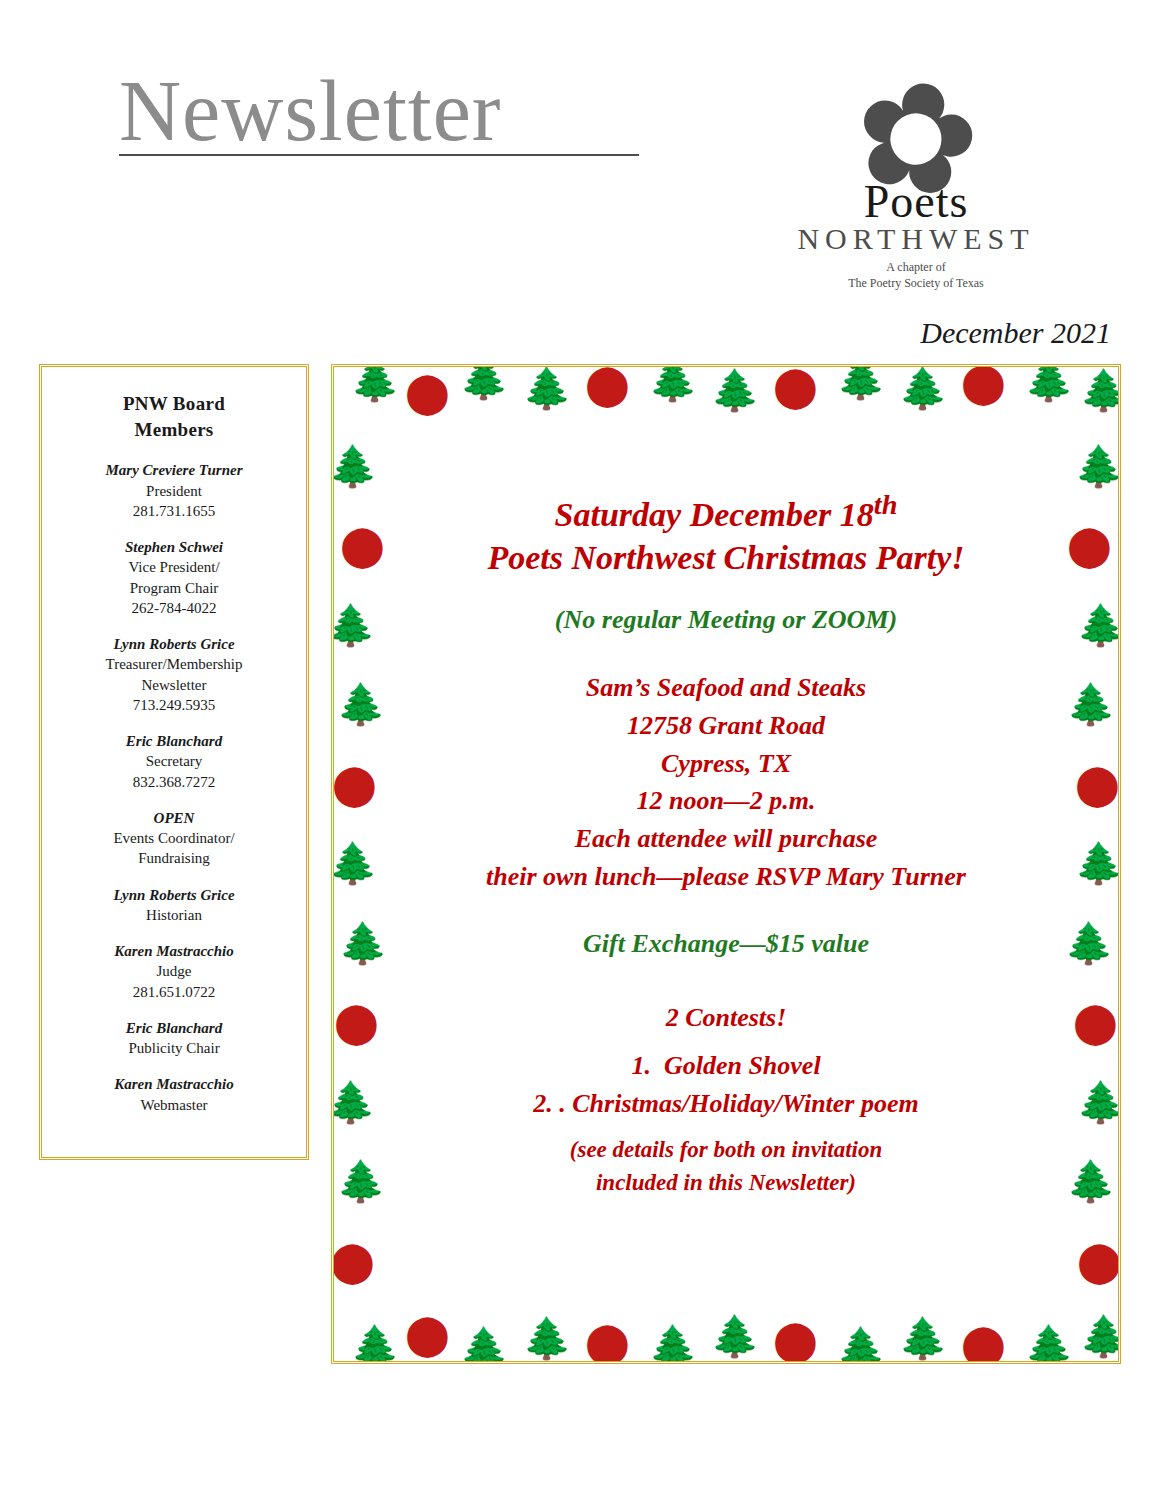Newsletter
✿
Poets
NORTHWEST
A chapter of
The Poetry Society of Texas
December 2021
PNW Board
Members
Mary Creviere Turner President 281.731.1655
Stephen Schwei Vice President/ Program Chair 262-784-4022
Lynn Roberts Grice Treasurer/Membership Newsletter 713.249.5935
Eric Blanchard Secretary 832.368.7272
OPEN Events Coordinator/ Fundraising
Lynn Roberts Grice Historian
Karen Mastracchio Judge 281.651.0722
Eric Blanchard Publicity Chair
Karen Mastracchio Webmaster
🌲 ⬤ 🌲 🌲 ⬤ 🌲 🌲 ⬤ 🌲 🌲 ⬤ 🌲 🌲 🌲 ⬤ 🌲 🌲 ⬤ 🌲 🌲 ⬤ 🌲 🌲 ⬤ 🌲 🌲 🌲 ⬤ 🌲 🌲 ⬤ 🌲 🌲 ⬤ 🌲 🌲 ⬤ 🌲 ⬤ 🌲 🌲 ⬤ 🌲 🌲 ⬤ 🌲 🌲 ⬤
Saturday December 18th
Poets Northwest Christmas Party!
(No regular Meeting or ZOOM)
Sam’s Seafood and Steaks
12758 Grant Road
Cypress, TX
12 noon—2 p.m.
Each attendee will purchase
their own lunch—please RSVP Mary Turner
Gift Exchange—$15 value
2 Contests!
1. Golden Shovel
2. . Christmas/Holiday/Winter poem
(see details for both on invitation
included in this Newsletter)